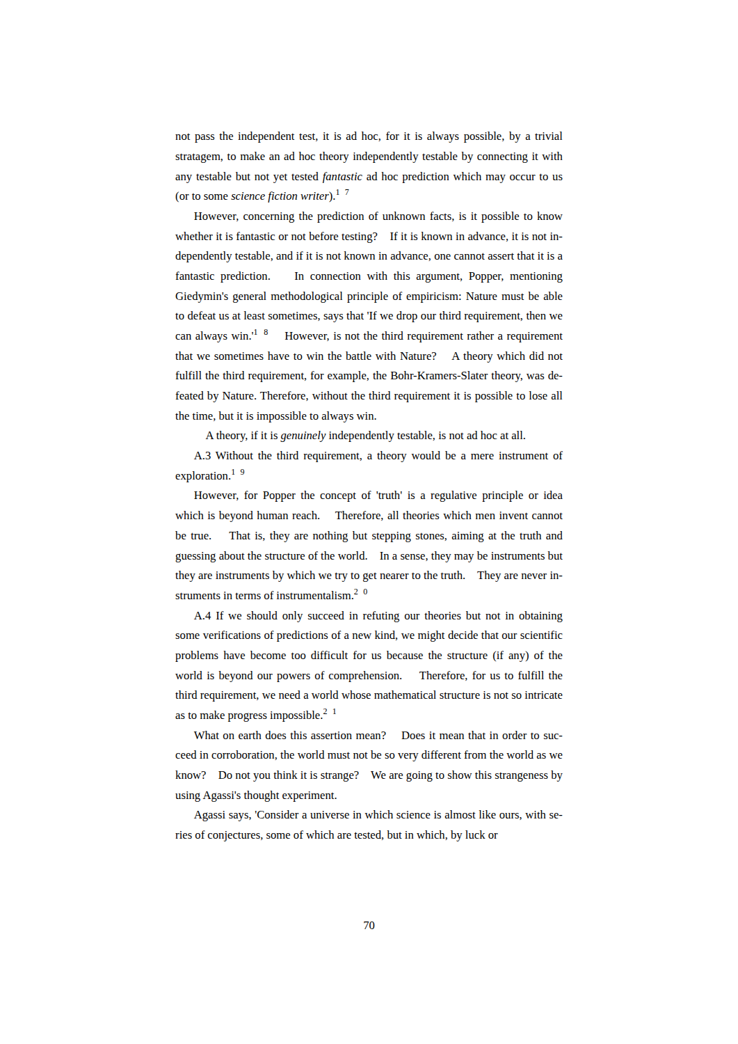not pass the independent test, it is ad hoc, for it is always possible, by a trivial stratagem, to make an ad hoc theory independently testable by connecting it with any testable but not yet tested fantastic ad hoc prediction which may occur to us (or to some science fiction writer).1 7
However, concerning the prediction of unknown facts, is it possible to know whether it is fantastic or not before testing? If it is known in advance, it is not independently testable, and if it is not known in advance, one cannot assert that it is a fantastic prediction. In connection with this argument, Popper, mentioning Giedymin's general methodological principle of empiricism: Nature must be able to defeat us at least sometimes, says that 'If we drop our third requirement, then we can always win.'1 8 However, is not the third requirement rather a requirement that we sometimes have to win the battle with Nature? A theory which did not fulfill the third requirement, for example, the Bohr-Kramers-Slater theory, was defeated by Nature. Therefore, without the third requirement it is possible to lose all the time, but it is impossible to always win.
A theory, if it is genuinely independently testable, is not ad hoc at all.
A.3 Without the third requirement, a theory would be a mere instrument of exploration.1 9
However, for Popper the concept of 'truth' is a regulative principle or idea which is beyond human reach. Therefore, all theories which men invent cannot be true. That is, they are nothing but stepping stones, aiming at the truth and guessing about the structure of the world. In a sense, they may be instruments but they are instruments by which we try to get nearer to the truth. They are never instruments in terms of instrumentalism.2 0
A.4 If we should only succeed in refuting our theories but not in obtaining some verifications of predictions of a new kind, we might decide that our scientific problems have become too difficult for us because the structure (if any) of the world is beyond our powers of comprehension. Therefore, for us to fulfill the third requirement, we need a world whose mathematical structure is not so intricate as to make progress impossible.2 1
What on earth does this assertion mean? Does it mean that in order to succeed in corroboration, the world must not be so very different from the world as we know? Do not you think it is strange? We are going to show this strangeness by using Agassi's thought experiment.
Agassi says, 'Consider a universe in which science is almost like ours, with series of conjectures, some of which are tested, but in which, by luck or
70